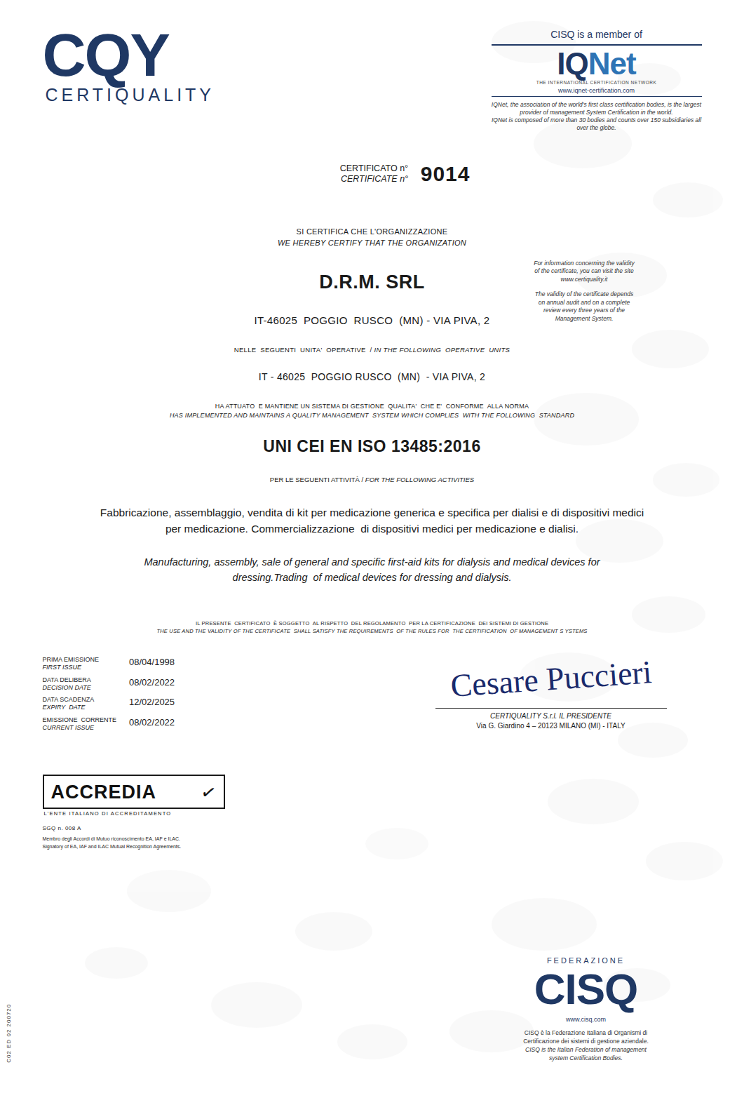CQY
CERTIQUALITY
CISQ is a member of
IQNet
THE INTERNATIONAL CERTIFICATION NETWORK
www.iqnet-certification.com
IQNet, the association of the world's first class certification bodies, is the largest provider of management System Certification in the world.
IQNet is composed of more than 30 bodies and counts over 150 subsidiaries all over the globe.
CERTIFICATO n°
CERTIFICATE n°
9014
For information concerning the validity
of the certificate, you can visit the site
www.certiquality.it
The validity of the certificate depends
on annual audit and on a complete
review every three years of the
Management System.
SI CERTIFICA CHE L'ORGANIZZAZIONE
WE HEREBY CERTIFY THAT THE ORGANIZATION
D.R.M. SRL
IT-46025 POGGIO RUSCO (MN) - VIA PIVA, 2
NELLE SEGUENTI UNITA' OPERATIVE / IN THE FOLLOWING OPERATIVE UNITS
IT - 46025 POGGIO RUSCO (MN) - VIA PIVA, 2
HA ATTUATO E MANTIENE UN SISTEMA DI GESTIONE QUALITA' CHE E' CONFORME ALLA NORMA
HAS IMPLEMENTED AND MAINTAINS A QUALITY MANAGEMENT SYSTEM WHICH COMPLIES WITH THE FOLLOWING STANDARD
UNI CEI EN ISO 13485:2016
PER LE SEGUENTI ATTIVITÀ / FOR THE FOLLOWING ACTIVITIES
Fabbricazione, assemblaggio, vendita di kit per medicazione generica e specifica per dialisi e di dispositivi medici per medicazione. Commercializzazione di dispositivi medici per medicazione e dialisi.
Manufacturing, assembly, sale of general and specific first-aid kits for dialysis and medical devices for dressing.Trading of medical devices for dressing and dialysis.
IL PRESENTE CERTIFICATO È SOGGETTO AL RISPETTO DEL REGOLAMENTO PER LA CERTIFICAZIONE DEI SISTEMI DI GESTIONE
THE USE AND THE VALIDITY OF THE CERTIFICATE SHALL SATISFY THE REQUIREMENTS OF THE RULES FOR THE CERTIFICATION OF MANAGEMENT S YSTEMS
| PRIMA EMISSIONE FIRST ISSUE | 08/04/1998 |
| DATA DELIBERA DECISION DATE | 08/02/2022 |
| DATA SCADENZA EXPIRY DATE | 12/02/2025 |
| EMISSIONE CORRENTE CURRENT ISSUE | 08/02/2022 |
Cesare Puccieri
CERTIQUALITY S.r.l. IL PRESIDENTE
Via G. Giardino 4 – 20123 MILANO (MI) - ITALY
ACCREDIA
✓
L'ENTE ITALIANO DI ACCREDITAMENTO
SGQ n. 008 A
Membro degli Accordi di Mutuo riconoscimento EA, IAF e ILAC.
Signatory of EA, IAF and ILAC Mutual Recognition Agreements.
FEDERAZIONE
CISQ
www.cisq.com
CISQ è la Federazione Italiana di Organismi di
Certificazione dei sistemi di gestione aziendale.
CISQ is the Italian Federation of management
system Certification Bodies.
C02 ED 02 200720